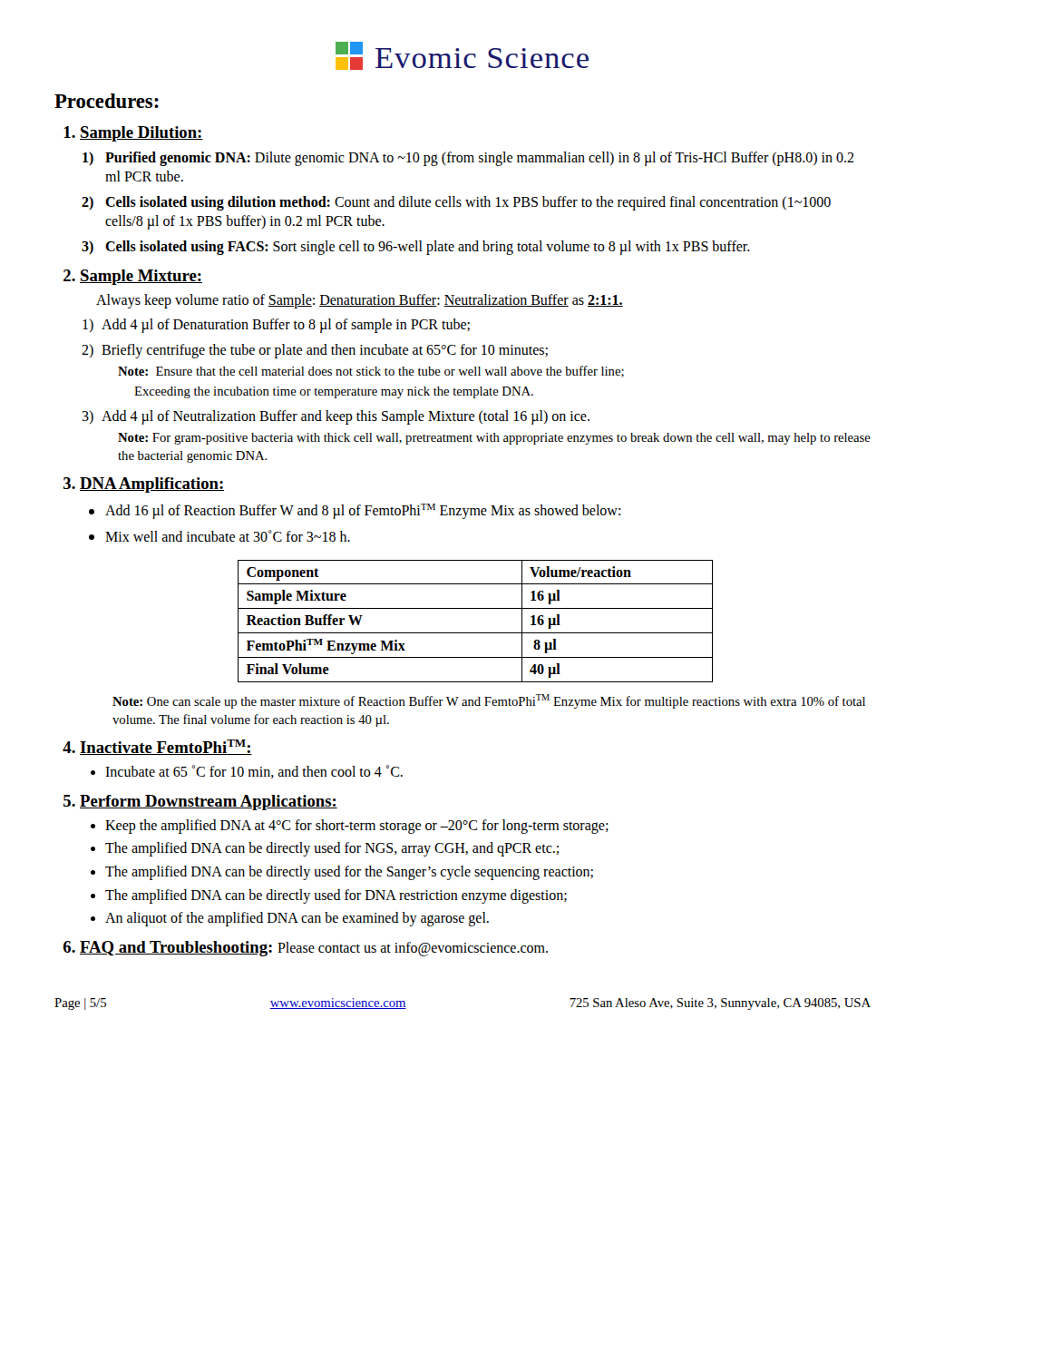Evomic Science
Procedures:
Sample Dilution:
Purified genomic DNA: Dilute genomic DNA to ~10 pg (from single mammalian cell) in 8 µl of Tris-HCl Buffer (pH8.0) in 0.2 ml PCR tube.
Cells isolated using dilution method: Count and dilute cells with 1x PBS buffer to the required final concentration (1~1000 cells/8 µl of 1x PBS buffer) in 0.2 ml PCR tube.
Cells isolated using FACS: Sort single cell to 96-well plate and bring total volume to 8 µl with 1x PBS buffer.
Sample Mixture:
Always keep volume ratio of Sample: Denaturation Buffer: Neutralization Buffer as 2:1:1.
Add 4 µl of Denaturation Buffer to 8 µl of sample in PCR tube;
Briefly centrifuge the tube or plate and then incubate at 65°C for 10 minutes;
Note: Ensure that the cell material does not stick to the tube or well wall above the buffer line;
Exceeding the incubation time or temperature may nick the template DNA.
Add 4 µl of Neutralization Buffer and keep this Sample Mixture (total 16 µl) on ice.
Note: For gram-positive bacteria with thick cell wall, pretreatment with appropriate enzymes to break down the cell wall, may help to release the bacterial genomic DNA.
DNA Amplification:
Add 16 µl of Reaction Buffer W and 8 µl of FemtoPhiTM Enzyme Mix as showed below:
Mix well and incubate at 30˚C for 3~18 h.
| Component | Volume/reaction |
| --- | --- |
| Sample Mixture | 16 µl |
| Reaction Buffer W | 16 µl |
| FemtoPhi TM Enzyme Mix | 8 µl |
| Final Volume | 40 µl |
Note: One can scale up the master mixture of Reaction Buffer W and FemtoPhiTM Enzyme Mix for multiple reactions with extra 10% of total volume. The final volume for each reaction is 40 µl.
Inactivate FemtoPhiTM:
Incubate at 65 ˚C for 10 min, and then cool to 4 ˚C.
Perform Downstream Applications:
Keep the amplified DNA at 4°C for short-term storage or –20°C for long-term storage;
The amplified DNA can be directly used for NGS, array CGH, and qPCR etc.;
The amplified DNA can be directly used for the Sanger’s cycle sequencing reaction;
The amplified DNA can be directly used for DNA restriction enzyme digestion;
An aliquot of the amplified DNA can be examined by agarose gel.
FAQ and Troubleshooting: Please contact us at info@evomicscience.com.
Page | 5/5 www.evomicscience.com 725 San Aleso Ave, Suite 3, Sunnyvale, CA 94085, USA